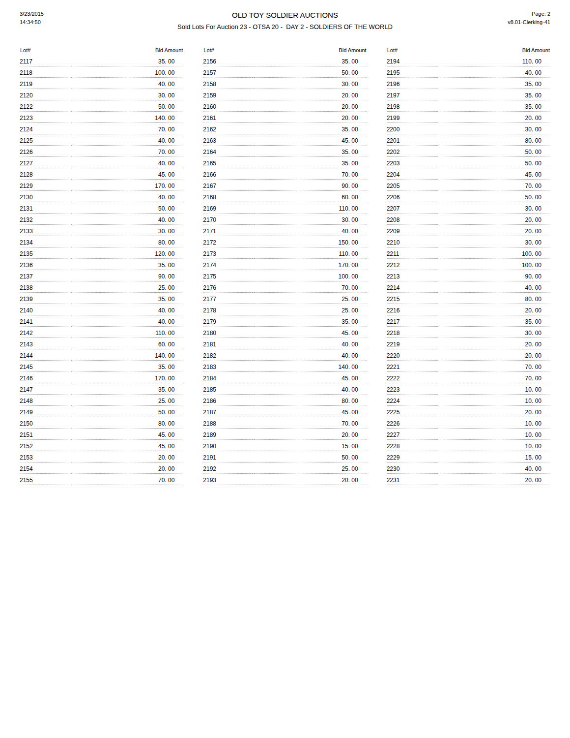3/23/2015
14:34:50
Page: 2
v8.01-Clerking-41
OLD TOY SOLDIER AUCTIONS
Sold Lots For Auction 23 - OTSA 20 - DAY 2 - SOLDIERS OF THE WORLD
| Lot# | Bid Amount |
| --- | --- |
| 2117 | 35. 00 |
| 2118 | 100. 00 |
| 2119 | 40. 00 |
| 2120 | 30. 00 |
| 2122 | 50. 00 |
| 2123 | 140. 00 |
| 2124 | 70. 00 |
| 2125 | 40. 00 |
| 2126 | 70. 00 |
| 2127 | 40. 00 |
| 2128 | 45. 00 |
| 2129 | 170. 00 |
| 2130 | 40. 00 |
| 2131 | 50. 00 |
| 2132 | 40. 00 |
| 2133 | 30. 00 |
| 2134 | 80. 00 |
| 2135 | 120. 00 |
| 2136 | 35. 00 |
| 2137 | 90. 00 |
| 2138 | 25. 00 |
| 2139 | 35. 00 |
| 2140 | 40. 00 |
| 2141 | 40. 00 |
| 2142 | 110. 00 |
| 2143 | 60. 00 |
| 2144 | 140. 00 |
| 2145 | 35. 00 |
| 2146 | 170. 00 |
| 2147 | 35. 00 |
| 2148 | 25. 00 |
| 2149 | 50. 00 |
| 2150 | 80. 00 |
| 2151 | 45. 00 |
| 2152 | 45. 00 |
| 2153 | 20. 00 |
| 2154 | 20. 00 |
| 2155 | 70. 00 |
| Lot# | Bid Amount |
| --- | --- |
| 2156 | 35. 00 |
| 2157 | 50. 00 |
| 2158 | 30. 00 |
| 2159 | 20. 00 |
| 2160 | 20. 00 |
| 2161 | 20. 00 |
| 2162 | 35. 00 |
| 2163 | 45. 00 |
| 2164 | 35. 00 |
| 2165 | 35. 00 |
| 2166 | 70. 00 |
| 2167 | 90. 00 |
| 2168 | 60. 00 |
| 2169 | 110. 00 |
| 2170 | 30. 00 |
| 2171 | 40. 00 |
| 2172 | 150. 00 |
| 2173 | 110. 00 |
| 2174 | 170. 00 |
| 2175 | 100. 00 |
| 2176 | 70. 00 |
| 2177 | 25. 00 |
| 2178 | 25. 00 |
| 2179 | 35. 00 |
| 2180 | 45. 00 |
| 2181 | 40. 00 |
| 2182 | 40. 00 |
| 2183 | 140. 00 |
| 2184 | 45. 00 |
| 2185 | 40. 00 |
| 2186 | 80. 00 |
| 2187 | 45. 00 |
| 2188 | 70. 00 |
| 2189 | 20. 00 |
| 2190 | 15. 00 |
| 2191 | 50. 00 |
| 2192 | 25. 00 |
| 2193 | 20. 00 |
| Lot# | Bid Amount |
| --- | --- |
| 2194 | 110. 00 |
| 2195 | 40. 00 |
| 2196 | 35. 00 |
| 2197 | 35. 00 |
| 2198 | 35. 00 |
| 2199 | 20. 00 |
| 2200 | 30. 00 |
| 2201 | 80. 00 |
| 2202 | 50. 00 |
| 2203 | 50. 00 |
| 2204 | 45. 00 |
| 2205 | 70. 00 |
| 2206 | 50. 00 |
| 2207 | 30. 00 |
| 2208 | 20. 00 |
| 2209 | 20. 00 |
| 2210 | 30. 00 |
| 2211 | 100. 00 |
| 2212 | 100. 00 |
| 2213 | 90. 00 |
| 2214 | 40. 00 |
| 2215 | 80. 00 |
| 2216 | 20. 00 |
| 2217 | 35. 00 |
| 2218 | 30. 00 |
| 2219 | 20. 00 |
| 2220 | 20. 00 |
| 2221 | 70. 00 |
| 2222 | 70. 00 |
| 2223 | 10. 00 |
| 2224 | 10. 00 |
| 2225 | 20. 00 |
| 2226 | 10. 00 |
| 2227 | 10. 00 |
| 2228 | 10. 00 |
| 2229 | 15. 00 |
| 2230 | 40. 00 |
| 2231 | 20. 00 |